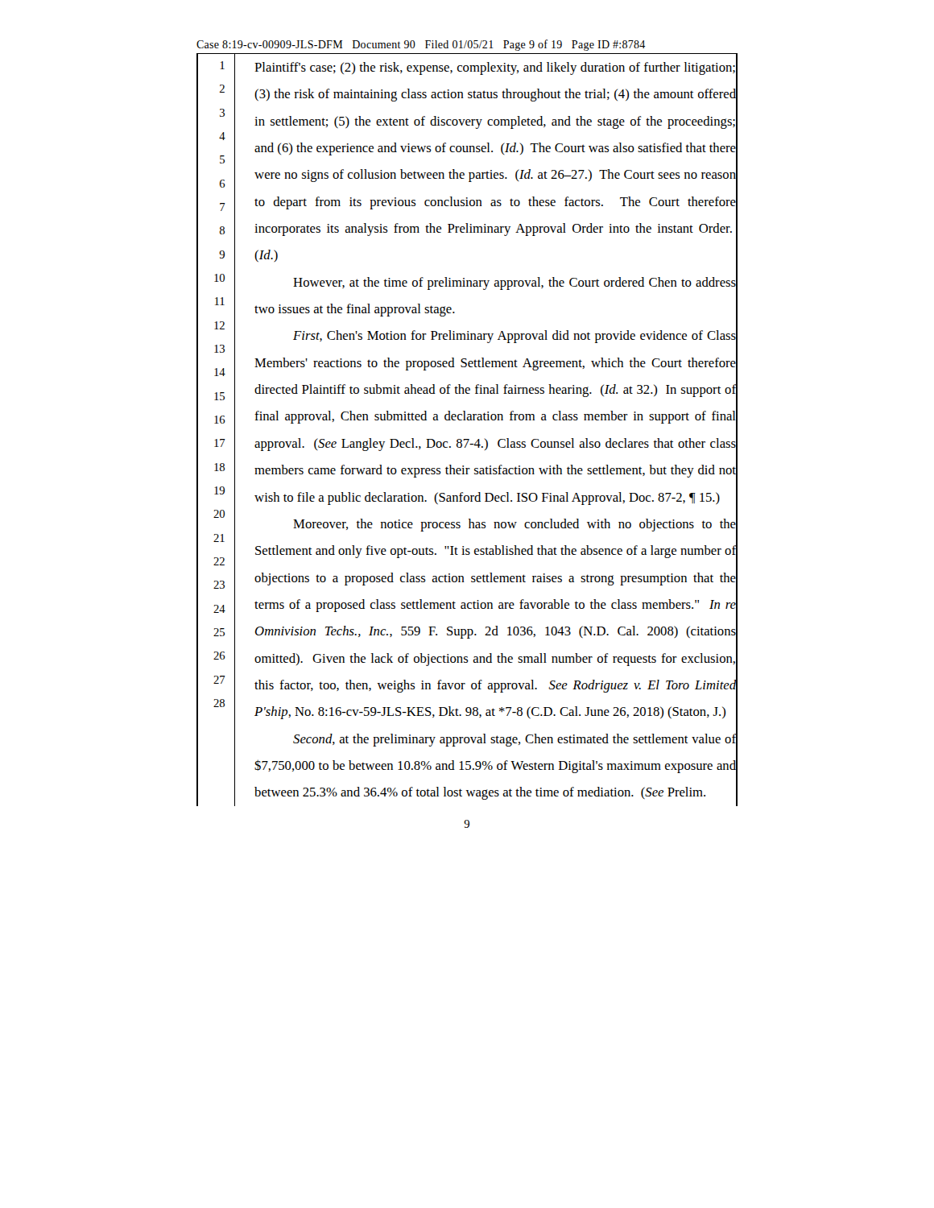Case 8:19-cv-00909-JLS-DFM Document 90 Filed 01/05/21 Page 9 of 19 Page ID #:8784
1
2
3
4
5
6
7
8
9
10
11
12
13
14
15
16
17
18
19
20
21
22
23
24
25
26
27
28
Plaintiff's case; (2) the risk, expense, complexity, and likely duration of further litigation; (3) the risk of maintaining class action status throughout the trial; (4) the amount offered in settlement; (5) the extent of discovery completed, and the stage of the proceedings; and (6) the experience and views of counsel. (Id.) The Court was also satisfied that there were no signs of collusion between the parties. (Id. at 26–27.) The Court sees no reason to depart from its previous conclusion as to these factors. The Court therefore incorporates its analysis from the Preliminary Approval Order into the instant Order. (Id.)
However, at the time of preliminary approval, the Court ordered Chen to address two issues at the final approval stage.
First, Chen's Motion for Preliminary Approval did not provide evidence of Class Members' reactions to the proposed Settlement Agreement, which the Court therefore directed Plaintiff to submit ahead of the final fairness hearing. (Id. at 32.) In support of final approval, Chen submitted a declaration from a class member in support of final approval. (See Langley Decl., Doc. 87-4.) Class Counsel also declares that other class members came forward to express their satisfaction with the settlement, but they did not wish to file a public declaration. (Sanford Decl. ISO Final Approval, Doc. 87-2, ¶ 15.)
Moreover, the notice process has now concluded with no objections to the Settlement and only five opt-outs. "It is established that the absence of a large number of objections to a proposed class action settlement raises a strong presumption that the terms of a proposed class settlement action are favorable to the class members." In re Omnivision Techs., Inc., 559 F. Supp. 2d 1036, 1043 (N.D. Cal. 2008) (citations omitted). Given the lack of objections and the small number of requests for exclusion, this factor, too, then, weighs in favor of approval. See Rodriguez v. El Toro Limited P'ship, No. 8:16-cv-59-JLS-KES, Dkt. 98, at *7-8 (C.D. Cal. June 26, 2018) (Staton, J.)
Second, at the preliminary approval stage, Chen estimated the settlement value of $7,750,000 to be between 10.8% and 15.9% of Western Digital's maximum exposure and between 25.3% and 36.4% of total lost wages at the time of mediation. (See Prelim.
9